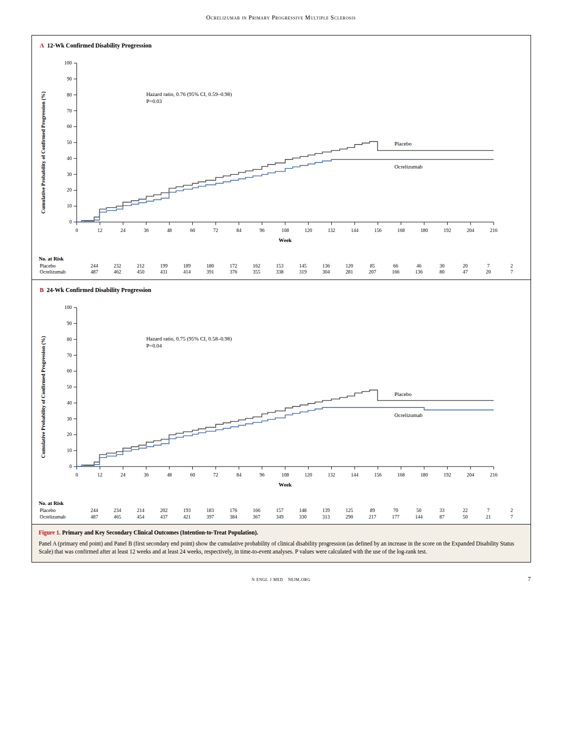Ocrelizumab in Primary Progressive Multiple Sclerosis
A12-Wk Confirmed Disability Progression
Cumulative Probability of Confirmed Progression (%)
100 90 80 70 60 50 40 30 20 10 0 0 12 24 36 48 60 72 84 96 108 120 132 144 156 168 180 192 204 216 Week Hazard ratio, 0.76 (95% CI, 0.59–0.98) P=0.03 Placebo Ocrelizumab
No. at Risk
| Placebo | 244 | 232 | 212 | 199 | 189 | 180 | 172 | 162 | 153 | 145 | 136 | 120 | 85 | 66 | 46 | 30 | 20 | 7 | 2 |
| Ocrelizumab | 487 | 462 | 450 | 431 | 414 | 391 | 376 | 355 | 338 | 319 | 304 | 281 | 207 | 166 | 136 | 80 | 47 | 20 | 7 |
B24-Wk Confirmed Disability Progression
Cumulative Probability of Confirmed Progression (%)
100 90 80 70 60 50 40 30 20 10 0 0 12 24 36 48 60 72 84 96 108 120 132 144 156 168 180 192 204 216 Week Hazard ratio, 0.75 (95% CI, 0.58–0.98) P=0.04 Placebo Ocrelizumab
No. at Risk
| Placebo | 244 | 234 | 214 | 202 | 193 | 183 | 176 | 166 | 157 | 148 | 139 | 125 | 89 | 70 | 50 | 33 | 22 | 7 | 2 |
| Ocrelizumab | 487 | 465 | 454 | 437 | 421 | 397 | 384 | 367 | 349 | 330 | 313 | 290 | 217 | 177 | 144 | 87 | 50 | 21 | 7 |
Figure 1. Primary and Key Secondary Clinical Outcomes (Intention-to-Treat Population).
Panel A (primary end point) and Panel B (first secondary end point) show the cumulative probability of clinical disability progression (as defined by an increase in the score on the Expanded Disability Status Scale) that was confirmed after at least 12 weeks and at least 24 weeks, respectively, in time-to-event analyses. P values were calculated with the use of the log-rank test.
n engl j med nejm.org 7